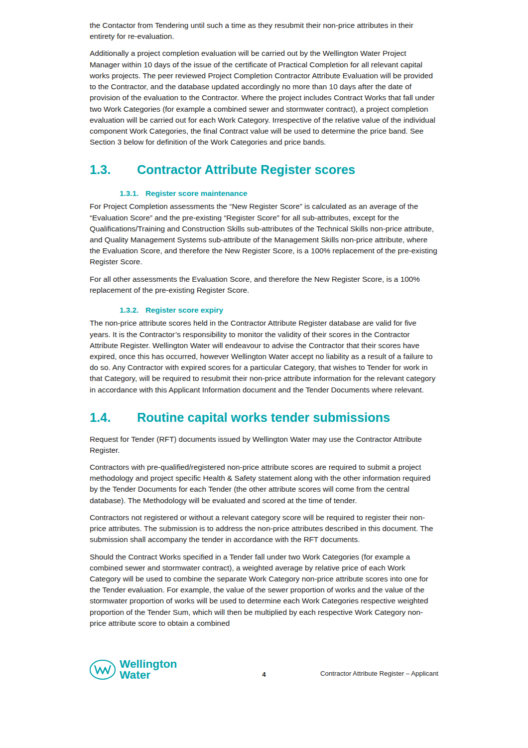the Contactor from Tendering until such a time as they resubmit their non-price attributes in their entirety for re-evaluation.
Additionally a project completion evaluation will be carried out by the Wellington Water Project Manager within 10 days of the issue of the certificate of Practical Completion for all relevant capital works projects. The peer reviewed Project Completion Contractor Attribute Evaluation will be provided to the Contractor, and the database updated accordingly no more than 10 days after the date of provision of the evaluation to the Contractor. Where the project includes Contract Works that fall under two Work Categories (for example a combined sewer and stormwater contract), a project completion evaluation will be carried out for each Work Category. Irrespective of the relative value of the individual component Work Categories, the final Contract value will be used to determine the price band. See Section 3 below for definition of the Work Categories and price bands.
1.3. Contractor Attribute Register scores
1.3.1. Register score maintenance
For Project Completion assessments the “New Register Score” is calculated as an average of the “Evaluation Score” and the pre-existing “Register Score” for all sub-attributes, except for the Qualifications/Training and Construction Skills sub-attributes of the Technical Skills non-price attribute, and Quality Management Systems sub-attribute of the Management Skills non-price attribute, where the Evaluation Score, and therefore the New Register Score, is a 100% replacement of the pre-existing Register Score.
For all other assessments the Evaluation Score, and therefore the New Register Score, is a 100% replacement of the pre-existing Register Score.
1.3.2. Register score expiry
The non-price attribute scores held in the Contractor Attribute Register database are valid for five years. It is the Contractor’s responsibility to monitor the validity of their scores in the Contractor Attribute Register. Wellington Water will endeavour to advise the Contractor that their scores have expired, once this has occurred, however Wellington Water accept no liability as a result of a failure to do so. Any Contractor with expired scores for a particular Category, that wishes to Tender for work in that Category, will be required to resubmit their non-price attribute information for the relevant category in accordance with this Applicant Information document and the Tender Documents where relevant.
1.4. Routine capital works tender submissions
Request for Tender (RFT) documents issued by Wellington Water may use the Contractor Attribute Register.
Contractors with pre-qualified/registered non-price attribute scores are required to submit a project methodology and project specific Health & Safety statement along with the other information required by the Tender Documents for each Tender (the other attribute scores will come from the central database). The Methodology will be evaluated and scored at the time of tender.
Contractors not registered or without a relevant category score will be required to register their non-price attributes. The submission is to address the non-price attributes described in this document. The submission shall accompany the tender in accordance with the RFT documents.
Should the Contract Works specified in a Tender fall under two Work Categories (for example a combined sewer and stormwater contract), a weighted average by relative price of each Work Category will be used to combine the separate Work Category non-price attribute scores into one for the Tender evaluation. For example, the value of the sewer proportion of works and the value of the stormwater proportion of works will be used to determine each Work Categories respective weighted proportion of the Tender Sum, which will then be multiplied by each respective Work Category non-price attribute score to obtain a combined
Wellington
Water
Contractor Attribute Register – Applicant
4